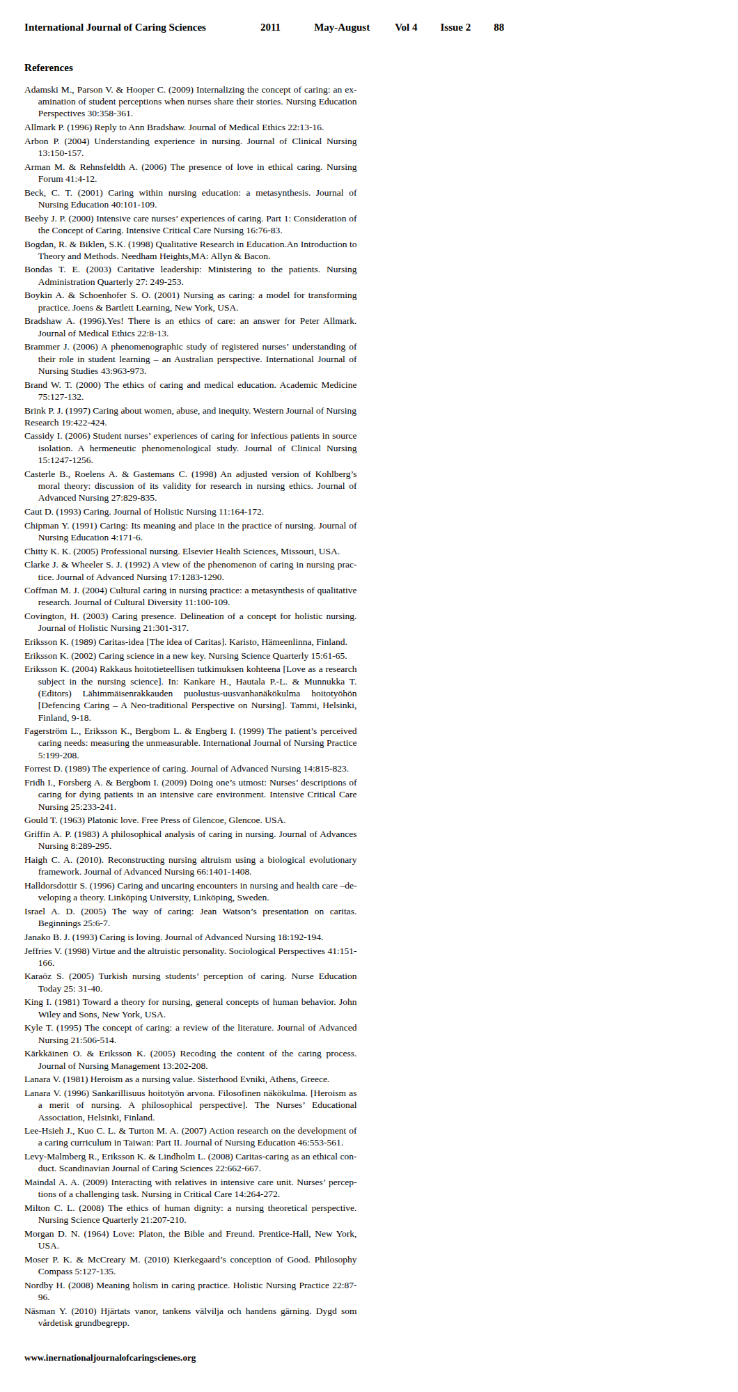International Journal of Caring Sciences 2011 May-August Vol 4 Issue 2 88
References
Adamski M., Parson V. & Hooper C. (2009) Internalizing the concept of caring: an examination of student perceptions when nurses share their stories. Nursing Education Perspectives 30:358-361.
Allmark P. (1996) Reply to Ann Bradshaw. Journal of Medical Ethics 22:13-16.
Arbon P. (2004) Understanding experience in nursing. Journal of Clinical Nursing 13:150-157.
Arman M. & Rehnsfeldth A. (2006) The presence of love in ethical caring. Nursing Forum 41:4-12.
Beck, C. T. (2001) Caring within nursing education: a metasynthesis. Journal of Nursing Education 40:101-109.
Beeby J. P. (2000) Intensive care nurses’ experiences of caring. Part 1: Consideration of the Concept of Caring. Intensive Critical Care Nursing 16:76-83.
Bogdan, R. & Biklen, S.K. (1998) Qualitative Research in Education.An Introduction to Theory and Methods. Needham Heights,MA: Allyn & Bacon.
Bondas T. E. (2003) Caritative leadership: Ministering to the patients. Nursing Administration Quarterly 27: 249-253.
Boykin A. & Schoenhofer S. O. (2001) Nursing as caring: a model for transforming practice. Joens & Bartlett Learning, New York, USA.
Bradshaw A. (1996).Yes! There is an ethics of care: an answer for Peter Allmark. Journal of Medical Ethics 22:8-13.
Brammer J. (2006) A phenomenographic study of registered nurses’ understanding of their role in student learning – an Australian perspective. International Journal of Nursing Studies 43:963-973.
Brand W. T. (2000) The ethics of caring and medical education. Academic Medicine 75:127-132.
Brink P. J. (1997) Caring about women, abuse, and inequity. Western Journal of Nursing
Research 19:422-424.
Cassidy I. (2006) Student nurses’ experiences of caring for infectious patients in source isolation. A hermeneutic phenomenological study. Journal of Clinical Nursing 15:1247-1256.
Casterle B., Roelens A. & Gastemans C. (1998) An adjusted version of Kohlberg’s moral theory: discussion of its validity for research in nursing ethics. Journal of Advanced Nursing 27:829-835.
Caut D. (1993) Caring. Journal of Holistic Nursing 11:164-172.
Chipman Y. (1991) Caring: Its meaning and place in the practice of nursing. Journal of Nursing Education 4:171-6.
Chitty K. K. (2005) Professional nursing. Elsevier Health Sciences, Missouri, USA.
Clarke J. & Wheeler S. J. (1992) A view of the phenomenon of caring in nursing practice. Journal of Advanced Nursing 17:1283-1290.
Coffman M. J. (2004) Cultural caring in nursing practice: a metasynthesis of qualitative research. Journal of Cultural Diversity 11:100-109.
Covington, H. (2003) Caring presence. Delineation of a concept for holistic nursing. Journal of Holistic Nursing 21:301-317.
Eriksson K. (1989) Caritas-idea [The idea of Caritas]. Karisto, Hämeenlinna, Finland.
Eriksson K. (2002) Caring science in a new key. Nursing Science Quarterly 15:61-65.
Eriksson K. (2004) Rakkaus hoitotieteellisen tutkimuksen kohteena [Love as a research subject in the nursing science]. In: Kankare H., Hautala P.-L. & Munnukka T. (Editors) Lähimmäisenrakkauden puolustus-uusvanhanäkökulma hoitotyöhön [Defencing Caring – A Neo-traditional Perspective on Nursing]. Tammi, Helsinki, Finland, 9-18.
Fagerström L., Eriksson K., Bergbom L. & Engberg I. (1999) The patient’s perceived caring needs: measuring the unmeasurable. International Journal of Nursing Practice 5:199-208.
Forrest D. (1989) The experience of caring. Journal of Advanced Nursing 14:815-823.
Fridh I., Forsberg A. & Bergbom I. (2009) Doing one’s utmost: Nurses’ descriptions of caring for dying patients in an intensive care environment. Intensive Critical Care Nursing 25:233-241.
Gould T. (1963) Platonic love. Free Press of Glencoe, Glencoe. USA.
Griffin A. P. (1983) A philosophical analysis of caring in nursing. Journal of Advances Nursing 8:289-295.
Haigh C. A. (2010). Reconstructing nursing altruism using a biological evolutionary framework. Journal of Advanced Nursing 66:1401-1408.
Halldorsdottir S. (1996) Caring and uncaring encounters in nursing and health care –developing a theory. Linköping University, Linköping, Sweden.
Israel A. D. (2005) The way of caring: Jean Watson’s presentation on caritas. Beginnings 25:6-7.
Janako B. J. (1993) Caring is loving. Journal of Advanced Nursing 18:192-194.
Jeffries V. (1998) Virtue and the altruistic personality. Sociological Perspectives 41:151-166.
Karaöz S. (2005) Turkish nursing students’ perception of caring. Nurse Education Today 25: 31-40.
King I. (1981) Toward a theory for nursing, general concepts of human behavior. John Wiley and Sons, New York, USA.
Kyle T. (1995) The concept of caring: a review of the literature. Journal of Advanced Nursing 21:506-514.
Kärkkäinen O. & Eriksson K. (2005) Recoding the content of the caring process. Journal of Nursing Management 13:202-208.
Lanara V. (1981) Heroism as a nursing value. Sisterhood Evniki, Athens, Greece.
Lanara V. (1996) Sankarillisuus hoitotyön arvona. Filosofinen näkökulma. [Heroism as a merit of nursing. A philosophical perspective]. The Nurses’ Educational Association, Helsinki, Finland.
Lee-Hsieh J., Kuo C. L. & Turton M. A. (2007) Action research on the development of a caring curriculum in Taiwan: Part II. Journal of Nursing Education 46:553-561.
Levy-Malmberg R., Eriksson K. & Lindholm L. (2008) Caritas-caring as an ethical conduct. Scandinavian Journal of Caring Sciences 22:662-667.
Maindal A. A. (2009) Interacting with relatives in intensive care unit. Nurses’ perceptions of a challenging task. Nursing in Critical Care 14:264-272.
Milton C. L. (2008) The ethics of human dignity: a nursing theoretical perspective. Nursing Science Quarterly 21:207-210.
Morgan D. N. (1964) Love: Platon, the Bible and Freund. Prentice-Hall, New York, USA.
Moser P. K. & McCreary M. (2010) Kierkegaard’s conception of Good. Philosophy Compass 5:127-135.
Nordby H. (2008) Meaning holism in caring practice. Holistic Nursing Practice 22:87-96.
Näsman Y. (2010) Hjärtats vanor, tankens välvilja och handens gärning. Dygd som vårdetisk grundbegrepp.
www.inernationaljournalofcaringscienes.org